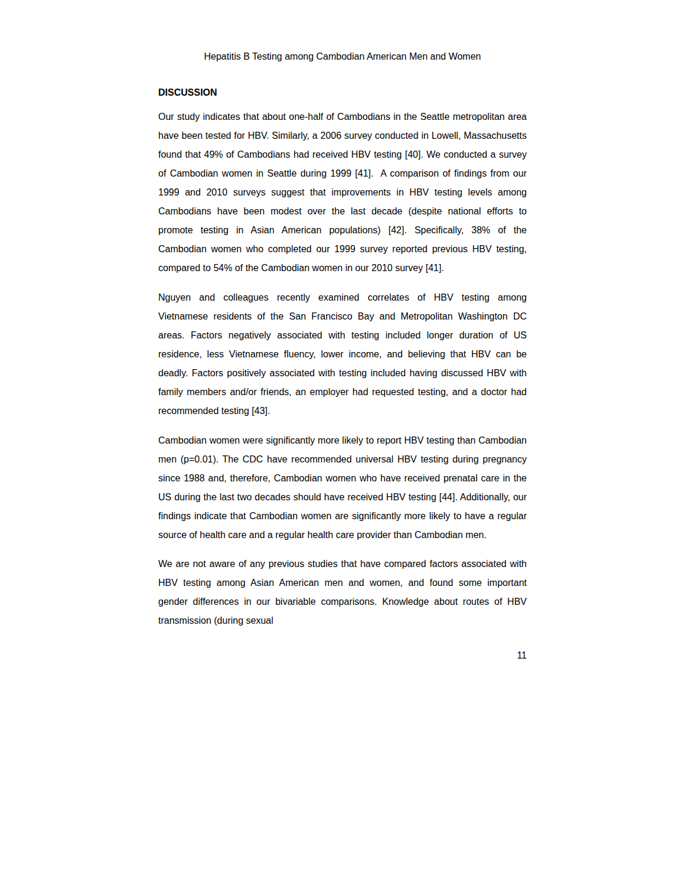Hepatitis B Testing among Cambodian American Men and Women
DISCUSSION
Our study indicates that about one-half of Cambodians in the Seattle metropolitan area have been tested for HBV. Similarly, a 2006 survey conducted in Lowell, Massachusetts found that 49% of Cambodians had received HBV testing [40]. We conducted a survey of Cambodian women in Seattle during 1999 [41]. A comparison of findings from our 1999 and 2010 surveys suggest that improvements in HBV testing levels among Cambodians have been modest over the last decade (despite national efforts to promote testing in Asian American populations) [42]. Specifically, 38% of the Cambodian women who completed our 1999 survey reported previous HBV testing, compared to 54% of the Cambodian women in our 2010 survey [41].
Nguyen and colleagues recently examined correlates of HBV testing among Vietnamese residents of the San Francisco Bay and Metropolitan Washington DC areas. Factors negatively associated with testing included longer duration of US residence, less Vietnamese fluency, lower income, and believing that HBV can be deadly. Factors positively associated with testing included having discussed HBV with family members and/or friends, an employer had requested testing, and a doctor had recommended testing [43].
Cambodian women were significantly more likely to report HBV testing than Cambodian men (p=0.01). The CDC have recommended universal HBV testing during pregnancy since 1988 and, therefore, Cambodian women who have received prenatal care in the US during the last two decades should have received HBV testing [44]. Additionally, our findings indicate that Cambodian women are significantly more likely to have a regular source of health care and a regular health care provider than Cambodian men.
We are not aware of any previous studies that have compared factors associated with HBV testing among Asian American men and women, and found some important gender differences in our bivariable comparisons. Knowledge about routes of HBV transmission (during sexual
11